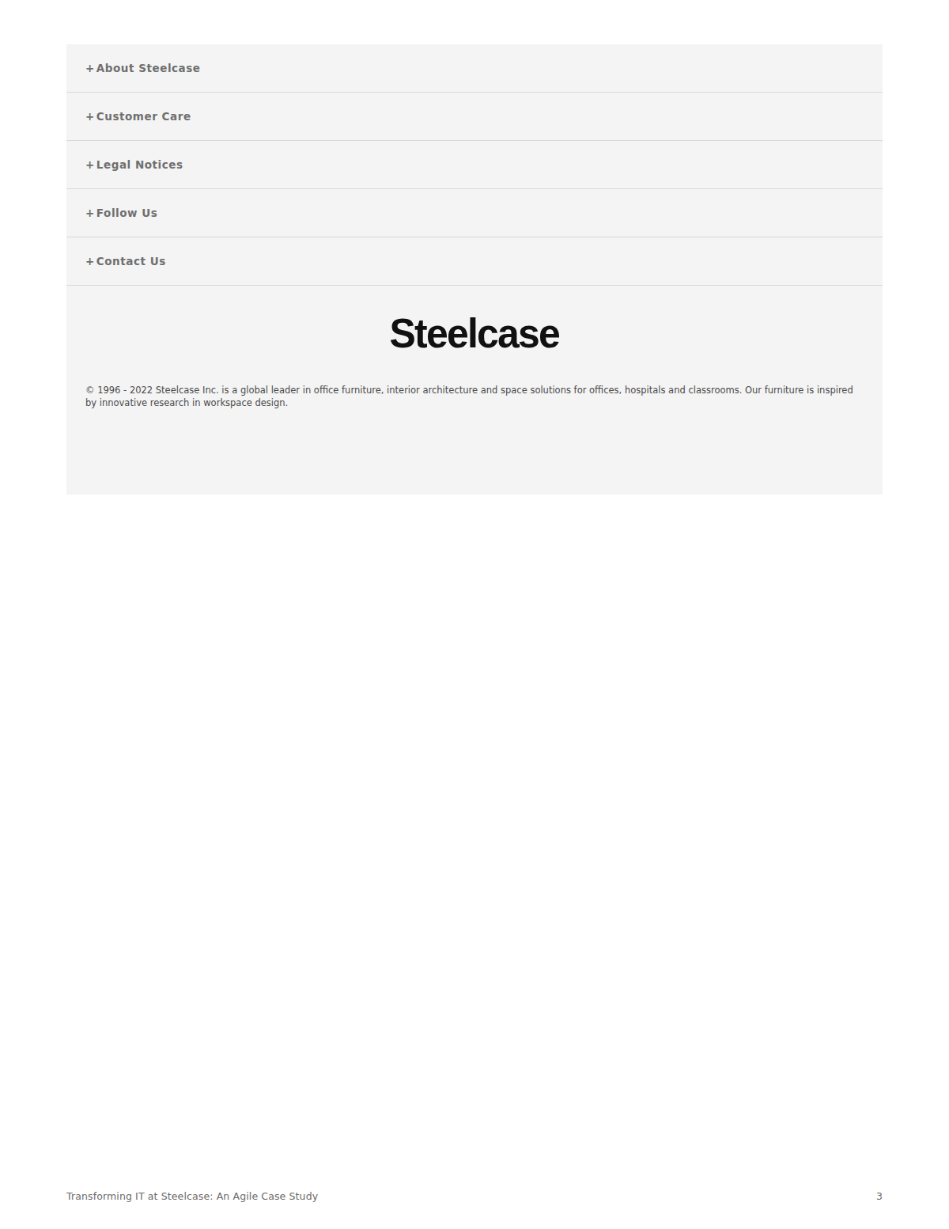+About Steelcase
+Customer Care
+Legal Notices
+Follow Us
+Contact Us
Steelcase
© 1996 - 2022 Steelcase Inc. is a global leader in office furniture, interior architecture and space solutions for offices, hospitals and classrooms. Our furniture is inspired by innovative research in workspace design.
Transforming IT at Steelcase: An Agile Case Study 3